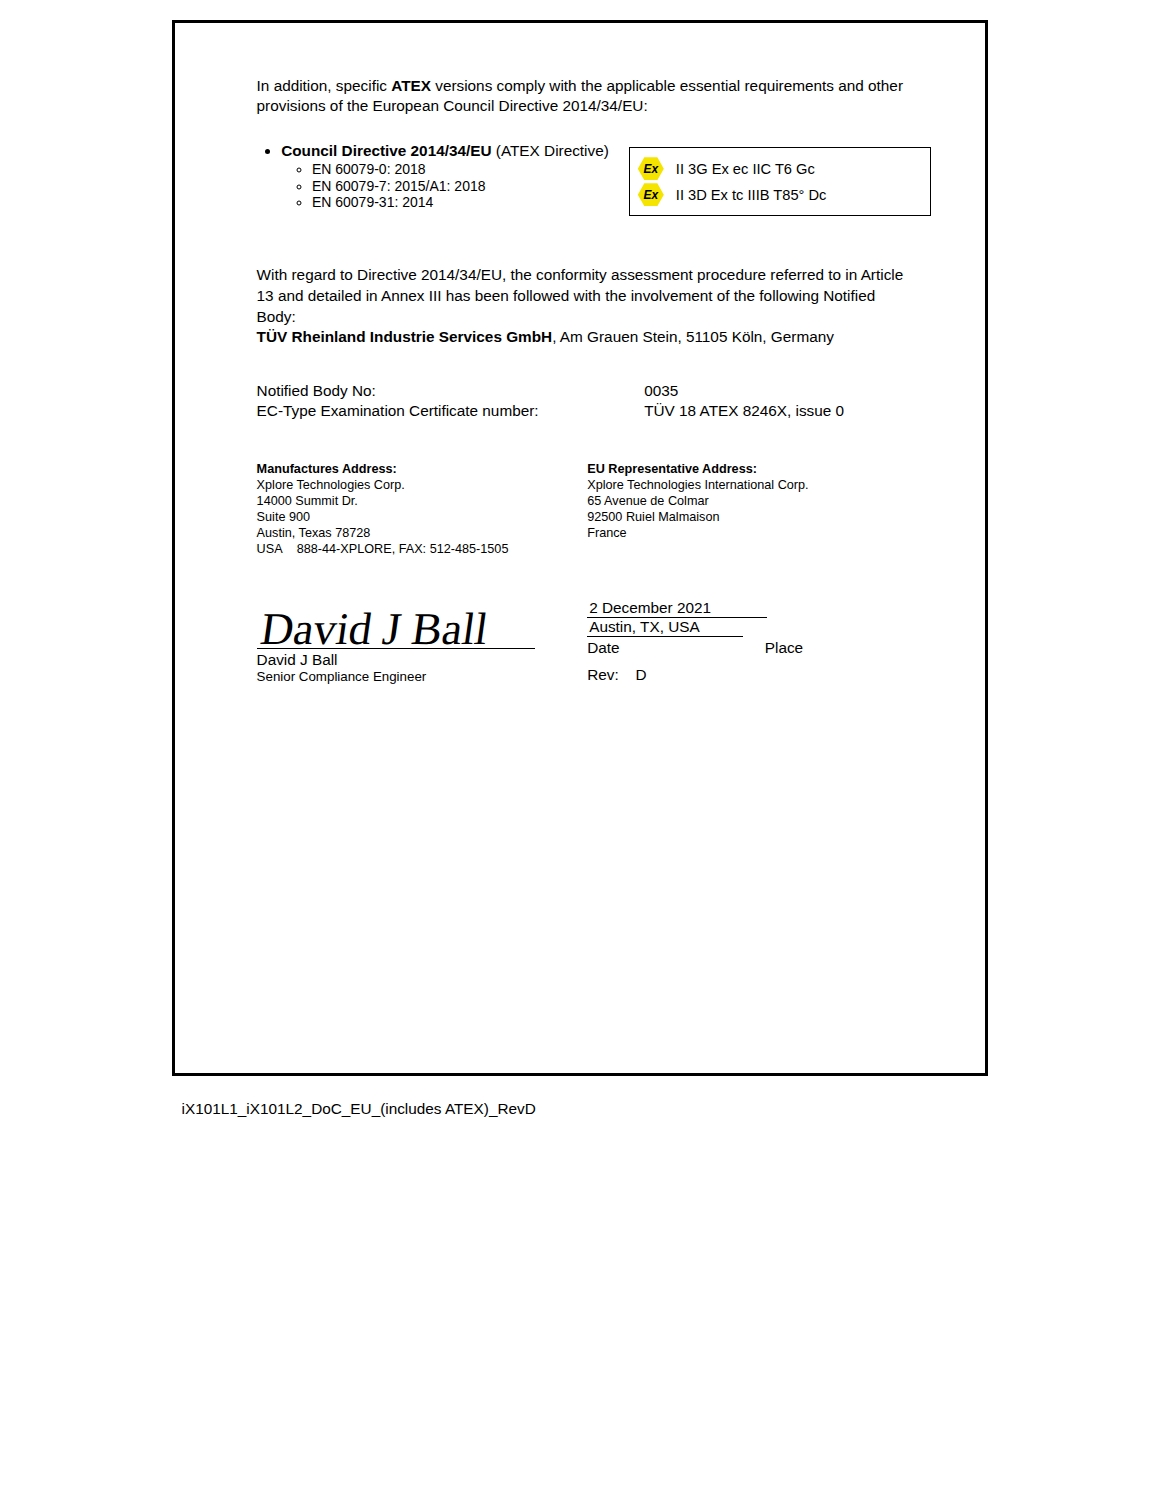In addition, specific ATEX versions comply with the applicable essential requirements and other provisions of the European Council Directive 2014/34/EU:
Council Directive 2014/34/EU (ATEX Directive)
EN 60079-0: 2018
EN 60079-7: 2015/A1: 2018
EN 60079-31: 2014
Ex II 3G Ex ec IIC T6 Gc
Ex II 3D Ex tc IIIB T85° Dc
With regard to Directive 2014/34/EU, the conformity assessment procedure referred to in Article 13 and detailed in Annex III has been followed with the involvement of the following Notified Body:
TÜV Rheinland Industrie Services GmbH, Am Grauen Stein, 51105 Köln, Germany
| Notified Body No: | 0035 |
| EC-Type Examination Certificate number: | TÜV 18 ATEX 8246X, issue 0 |
Manufactures Address:
Xplore Technologies Corp.
14000 Summit Dr.
Suite 900
Austin, Texas 78728
USA 888-44-XPLORE, FAX: 512-485-1505
EU Representative Address:
Xplore Technologies International Corp.
65 Avenue de Colmar
92500 Ruiel Malmaison
France
David J Ball
David J Ball
Senior Compliance Engineer
2 December 2021 Austin, TX, USA
Date Place
Rev:D
iX101L1_iX101L2_DoC_EU_(includes ATEX)_RevD